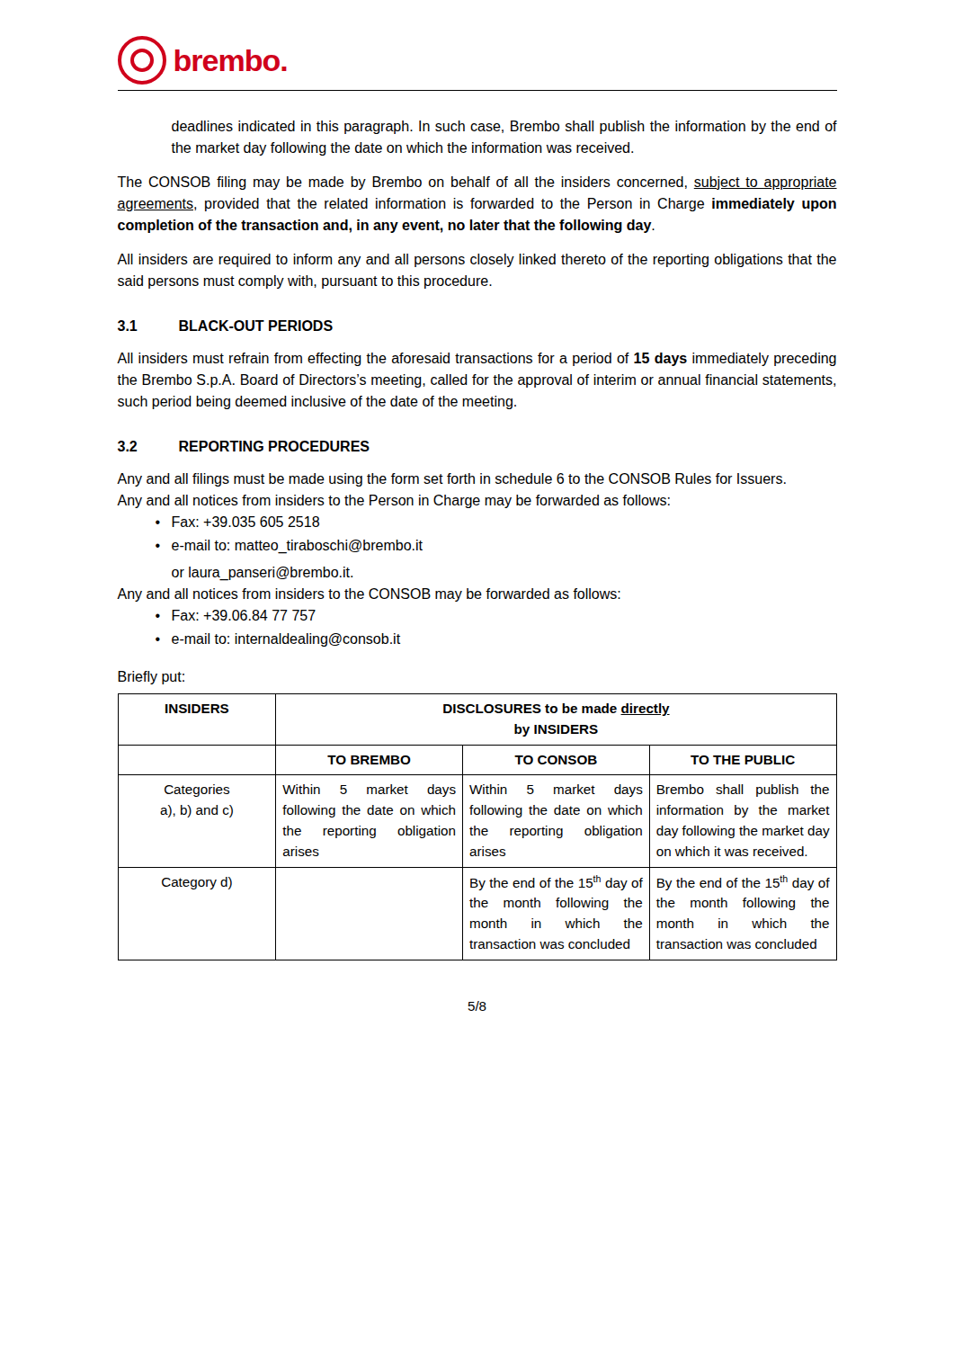brembo.
deadlines indicated in this paragraph. In such case, Brembo shall publish the information by the end of the market day following the date on which the information was received.
The CONSOB filing may be made by Brembo on behalf of all the insiders concerned, subject to appropriate agreements, provided that the related information is forwarded to the Person in Charge immediately upon completion of the transaction and, in any event, no later that the following day.
All insiders are required to inform any and all persons closely linked thereto of the reporting obligations that the said persons must comply with, pursuant to this procedure.
3.1 BLACK-OUT PERIODS
All insiders must refrain from effecting the aforesaid transactions for a period of 15 days immediately preceding the Brembo S.p.A. Board of Directors’s meeting, called for the approval of interim or annual financial statements, such period being deemed inclusive of the date of the meeting.
3.2 REPORTING PROCEDURES
Any and all filings must be made using the form set forth in schedule 6 to the CONSOB Rules for Issuers.
Any and all notices from insiders to the Person in Charge may be forwarded as follows:
Fax: +39.035 605 2518
e-mail to: matteo_tiraboschi@brembo.it
or laura_panseri@brembo.it.
Any and all notices from insiders to the CONSOB may be forwarded as follows:
Fax: +39.06.84 77 757
e-mail to: internaldealing@consob.it
Briefly put:
| INSIDERS | DISCLOSURES to be made directly by INSIDERS |
| --- | --- |
| | TO BREMBO | TO CONSOB | TO THE PUBLIC |
| Categories a), b) and c) | Within 5 market days following the date on which the reporting obligation arises | Within 5 market days following the date on which the reporting obligation arises | Brembo shall publish the information by the market day following the market day on which it was received. |
| Category d) | | By the end of the 15 th day of the month following the month in which the transaction was concluded | By the end of the 15 th day of the month following the month in which the transaction was concluded |
5/8